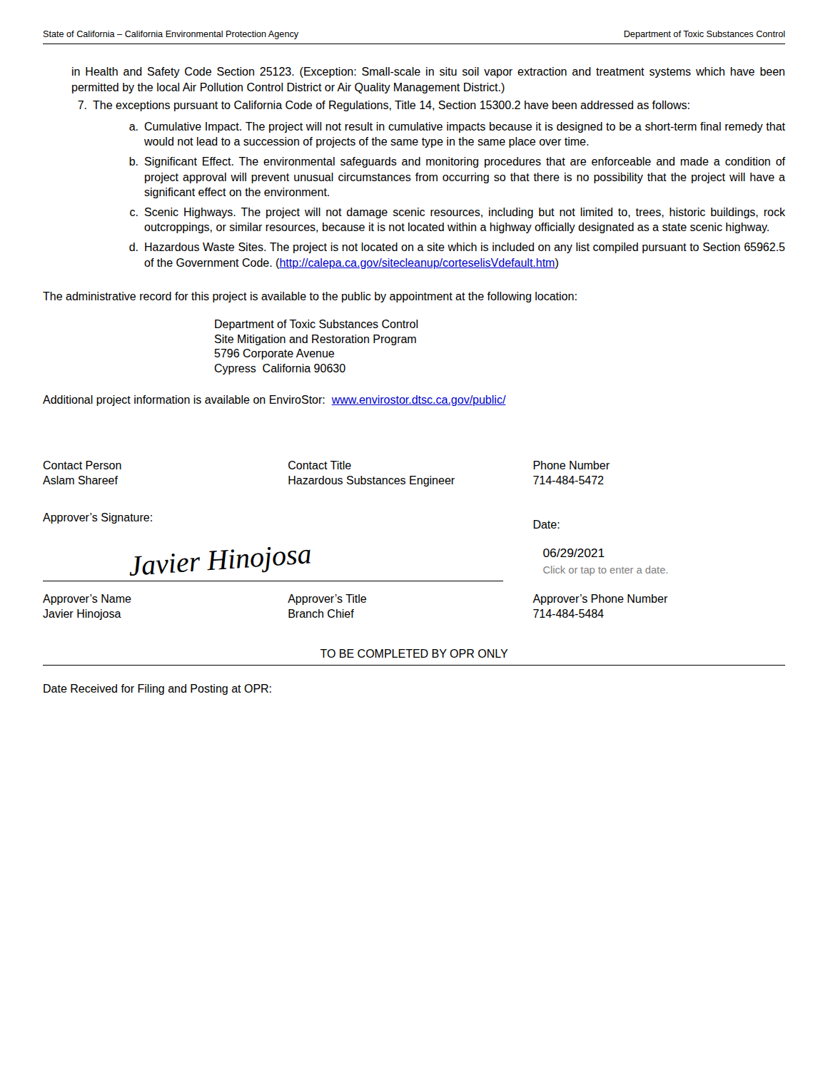State of California – California Environmental Protection Agency Department of Toxic Substances Control
in Health and Safety Code Section 25123. (Exception: Small-scale in situ soil vapor extraction and treatment systems which have been permitted by the local Air Pollution Control District or Air Quality Management District.)
The exceptions pursuant to California Code of Regulations, Title 14, Section 15300.2 have been addressed as follows:
Cumulative Impact. The project will not result in cumulative impacts because it is designed to be a short-term final remedy that would not lead to a succession of projects of the same type in the same place over time.
Significant Effect. The environmental safeguards and monitoring procedures that are enforceable and made a condition of project approval will prevent unusual circumstances from occurring so that there is no possibility that the project will have a significant effect on the environment.
Scenic Highways. The project will not damage scenic resources, including but not limited to, trees, historic buildings, rock outcroppings, or similar resources, because it is not located within a highway officially designated as a state scenic highway.
Hazardous Waste Sites. The project is not located on a site which is included on any list compiled pursuant to Section 65962.5 of the Government Code. (http://calepa.ca.gov/sitecleanup/corteselisVdefault.htm)
The administrative record for this project is available to the public by appointment at the following location:
Department of Toxic Substances Control
Site Mitigation and Restoration Program
5796 Corporate Avenue
Cypress California 90630
Additional project information is available on EnviroStor: www.envirostor.dtsc.ca.gov/public/
| Contact Person | Contact Title | Phone Number |
| Aslam Shareef | Hazardous Substances Engineer | 714-484-5472 |
Approver’s Signature:
Javier Hinojosa
Date:
06/29/2021
Click or tap to enter a date.
| Approver’s Name | Approver’s Title | Approver’s Phone Number |
| Javier Hinojosa | Branch Chief | 714-484-5484 |
TO BE COMPLETED BY OPR ONLY
Date Received for Filing and Posting at OPR: